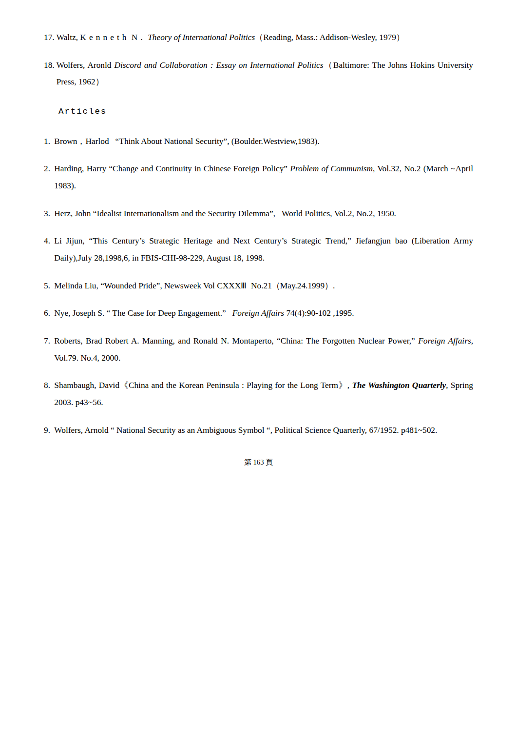17.
Waltz, Kenneth N. Theory of International Politics（Reading, Mass.: Addison-Wesley, 1979）
18.
Wolfers, Aronld Discord and Collaboration : Essay on International Politics（Baltimore: The Johns Hokins University Press, 1962）
Articles
1.
Brown，Harlod “Think About National Security”, (Boulder.Westview,1983).
2.
Harding, Harry “Change and Continuity in Chinese Foreign Policy” Problem of Communism, Vol.32, No.2 (March ~April 1983).
3.
Herz, John “Idealist Internationalism and the Security Dilemma”, World Politics, Vol.2, No.2, 1950.
4.
Li Jijun, “This Century’s Strategic Heritage and Next Century’s Strategic Trend,” Jiefangjun bao (Liberation Army Daily),July 28,1998,6, in FBIS-CHI-98-229, August 18, 1998.
5.
Melinda Liu, “Wounded Pride”, Newsweek Vol CXXXⅢ No.21（May.24.1999）.
6.
Nye, Joseph S. “ The Case for Deep Engagement.” Foreign Affairs 74(4):90-102 ,1995.
7.
Roberts, Brad Robert A. Manning, and Ronald N. Montaperto, “China: The Forgotten Nuclear Power,” Foreign Affairs, Vol.79. No.4, 2000.
8.
Shambaugh, David《China and the Korean Peninsula : Playing for the Long Term》, The Washington Quarterly, Spring 2003. p43~56.
9.
Wolfers, Arnold “ National Security as an Ambiguous Symbol “, Political Science Quarterly, 67/1952. p481~502.
第 163 頁